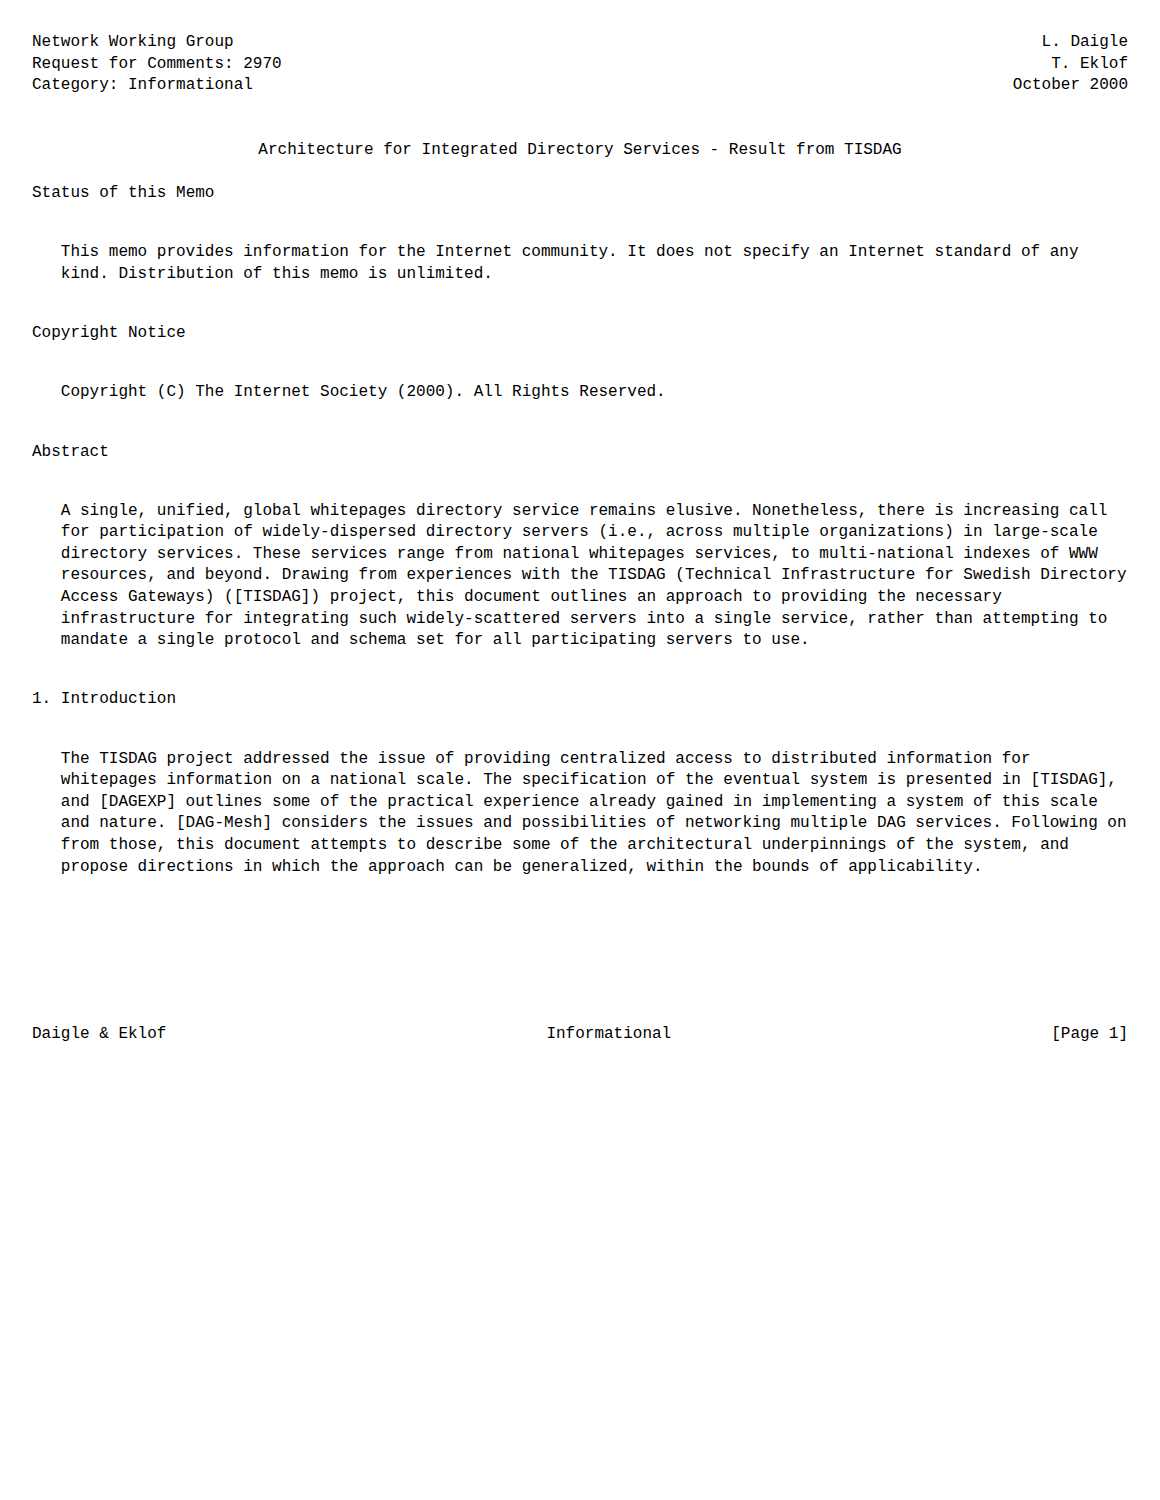Network Working Group L. Daigle
Request for Comments: 2970 T. Eklof
Category: Informational October 2000
Architecture for Integrated Directory Services - Result from TISDAG
Status of this Memo
This memo provides information for the Internet community. It does not specify an Internet standard of any kind. Distribution of this memo is unlimited.
Copyright Notice
Copyright (C) The Internet Society (2000). All Rights Reserved.
Abstract
A single, unified, global whitepages directory service remains elusive. Nonetheless, there is increasing call for participation of widely-dispersed directory servers (i.e., across multiple organizations) in large-scale directory services. These services range from national whitepages services, to multi-national indexes of WWW resources, and beyond. Drawing from experiences with the TISDAG (Technical Infrastructure for Swedish Directory Access Gateways) ([TISDAG]) project, this document outlines an approach to providing the necessary infrastructure for integrating such widely-scattered servers into a single service, rather than attempting to mandate a single protocol and schema set for all participating servers to use.
1. Introduction
The TISDAG project addressed the issue of providing centralized access to distributed information for whitepages information on a national scale. The specification of the eventual system is presented in [TISDAG], and [DAGEXP] outlines some of the practical experience already gained in implementing a system of this scale and nature. [DAG-Mesh] considers the issues and possibilities of networking multiple DAG services. Following on from those, this document attempts to describe some of the architectural underpinnings of the system, and propose directions in which the approach can be generalized, within the bounds of applicability.
Daigle & Eklof Informational [Page 1]